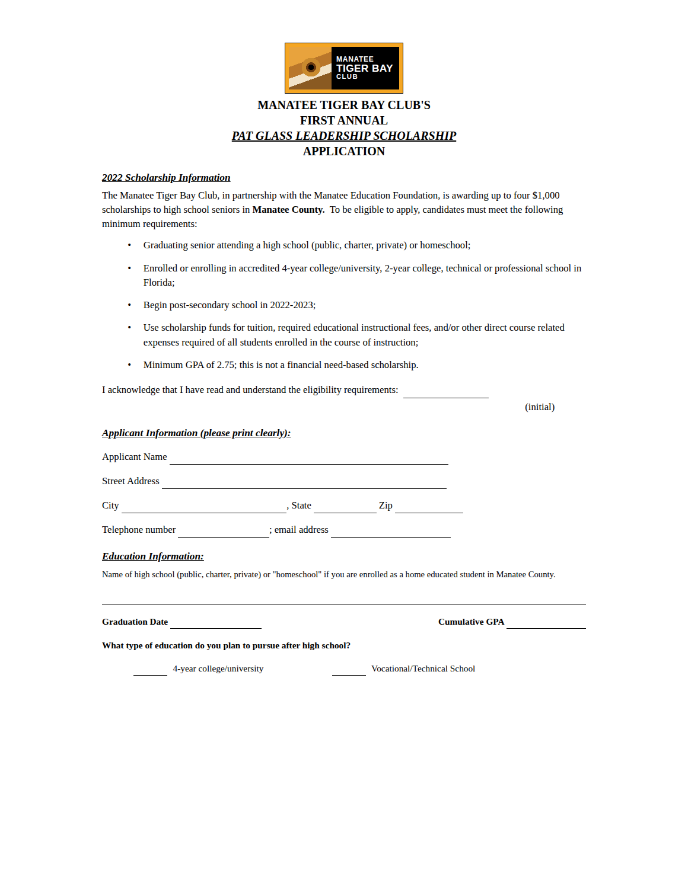MANATEE TIGER BAY CLUB
MANATEE TIGER BAY CLUB'S
FIRST ANNUAL
PAT GLASS LEADERSHIP SCHOLARSHIP
APPLICATION
2022 Scholarship Information
The Manatee Tiger Bay Club, in partnership with the Manatee Education Foundation, is awarding up to four $1,000 scholarships to high school seniors in Manatee County. To be eligible to apply, candidates must meet the following minimum requirements:
Graduating senior attending a high school (public, charter, private) or homeschool;
Enrolled or enrolling in accredited 4-year college/university, 2-year college, technical or professional school in Florida;
Begin post-secondary school in 2022-2023;
Use scholarship funds for tuition, required educational instructional fees, and/or other direct course related expenses required of all students enrolled in the course of instruction;
Minimum GPA of 2.75; this is not a financial need-based scholarship.
I acknowledge that I have read and understand the eligibility requirements:
(initial)
Applicant Information (please print clearly):
Applicant Name
Street Address
City , State Zip
Telephone number ; email address
Education Information:
Name of high school (public, charter, private) or "homeschool" if you are enrolled as a home educated student in Manatee County.
Graduation Date Cumulative GPA
What type of education do you plan to pursue after high school?
4-year college/university Vocational/Technical School